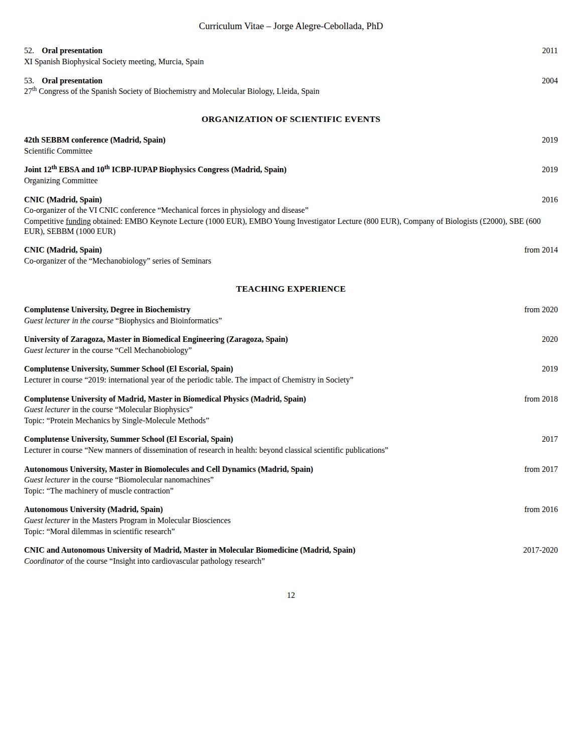Curriculum Vitae – Jorge Alegre-Cebollada, PhD
52. Oral presentation 2011
XI Spanish Biophysical Society meeting, Murcia, Spain
53. Oral presentation 2004
27th Congress of the Spanish Society of Biochemistry and Molecular Biology, Lleida, Spain
ORGANIZATION OF SCIENTIFIC EVENTS
42th SEBBM conference (Madrid, Spain) 2019
Scientific Committee
Joint 12th EBSA and 10th ICBP-IUPAP Biophysics Congress (Madrid, Spain) 2019
Organizing Committee
CNIC (Madrid, Spain) 2016
Co-organizer of the VI CNIC conference “Mechanical forces in physiology and disease” Competitive funding obtained: EMBO Keynote Lecture (1000 EUR), EMBO Young Investigator Lecture (800 EUR), Company of Biologists (£2000), SBE (600 EUR), SEBBM (1000 EUR)
CNIC (Madrid, Spain) from 2014
Co-organizer of the “Mechanobiology” series of Seminars
TEACHING EXPERIENCE
Complutense University, Degree in Biochemistry from 2020
Guest lecturer in the course “Biophysics and Bioinformatics”
University of Zaragoza, Master in Biomedical Engineering (Zaragoza, Spain) 2020
Guest lecturer in the course “Cell Mechanobiology”
Complutense University, Summer School (El Escorial, Spain) 2019
Lecturer in course “2019: international year of the periodic table. The impact of Chemistry in Society”
Complutense University of Madrid, Master in Biomedical Physics (Madrid, Spain) from 2018
Guest lecturer in the course “Molecular Biophysics” Topic: “Protein Mechanics by Single-Molecule Methods”
Complutense University, Summer School (El Escorial, Spain) 2017
Lecturer in course “New manners of dissemination of research in health: beyond classical scientific publications”
Autonomous University, Master in Biomolecules and Cell Dynamics (Madrid, Spain) from 2017
Guest lecturer in the course “Biomolecular nanomachines” Topic: “The machinery of muscle contraction”
Autonomous University (Madrid, Spain) from 2016
Guest lecturer in the Masters Program in Molecular Biosciences Topic: “Moral dilemmas in scientific research”
CNIC and Autonomous University of Madrid, Master in Molecular Biomedicine (Madrid, Spain) 2017-2020
Coordinator of the course “Insight into cardiovascular pathology research”
12